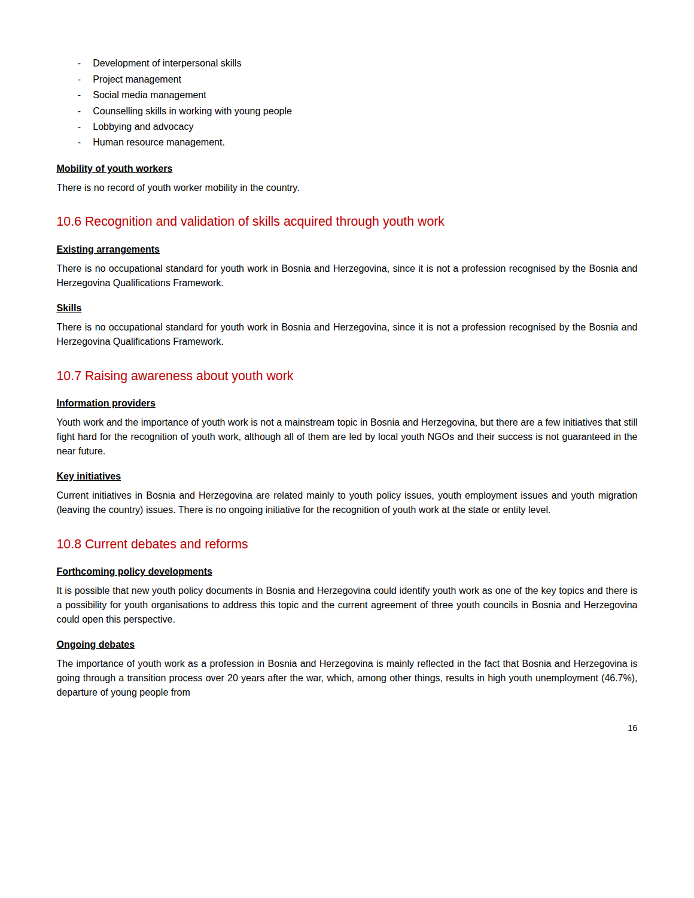Development of interpersonal skills
Project management
Social media management
Counselling skills in working with young people
Lobbying and advocacy
Human resource management.
Mobility of youth workers
There is no record of youth worker mobility in the country.
10.6 Recognition and validation of skills acquired through youth work
Existing arrangements
There is no occupational standard for youth work in Bosnia and Herzegovina, since it is not a profession recognised by the Bosnia and Herzegovina Qualifications Framework.
Skills
There is no occupational standard for youth work in Bosnia and Herzegovina, since it is not a profession recognised by the Bosnia and Herzegovina Qualifications Framework.
10.7 Raising awareness about youth work
Information providers
Youth work and the importance of youth work is not a mainstream topic in Bosnia and Herzegovina, but there are a few initiatives that still fight hard for the recognition of youth work, although all of them are led by local youth NGOs and their success is not guaranteed in the near future.
Key initiatives
Current initiatives in Bosnia and Herzegovina are related mainly to youth policy issues, youth employment issues and youth migration (leaving the country) issues. There is no ongoing initiative for the recognition of youth work at the state or entity level.
10.8 Current debates and reforms
Forthcoming policy developments
It is possible that new youth policy documents in Bosnia and Herzegovina could identify youth work as one of the key topics and there is a possibility for youth organisations to address this topic and the current agreement of three youth councils in Bosnia and Herzegovina could open this perspective.
Ongoing debates
The importance of youth work as a profession in Bosnia and Herzegovina is mainly reflected in the fact that Bosnia and Herzegovina is going through a transition process over 20 years after the war, which, among other things, results in high youth unemployment (46.7%), departure of young people from
16